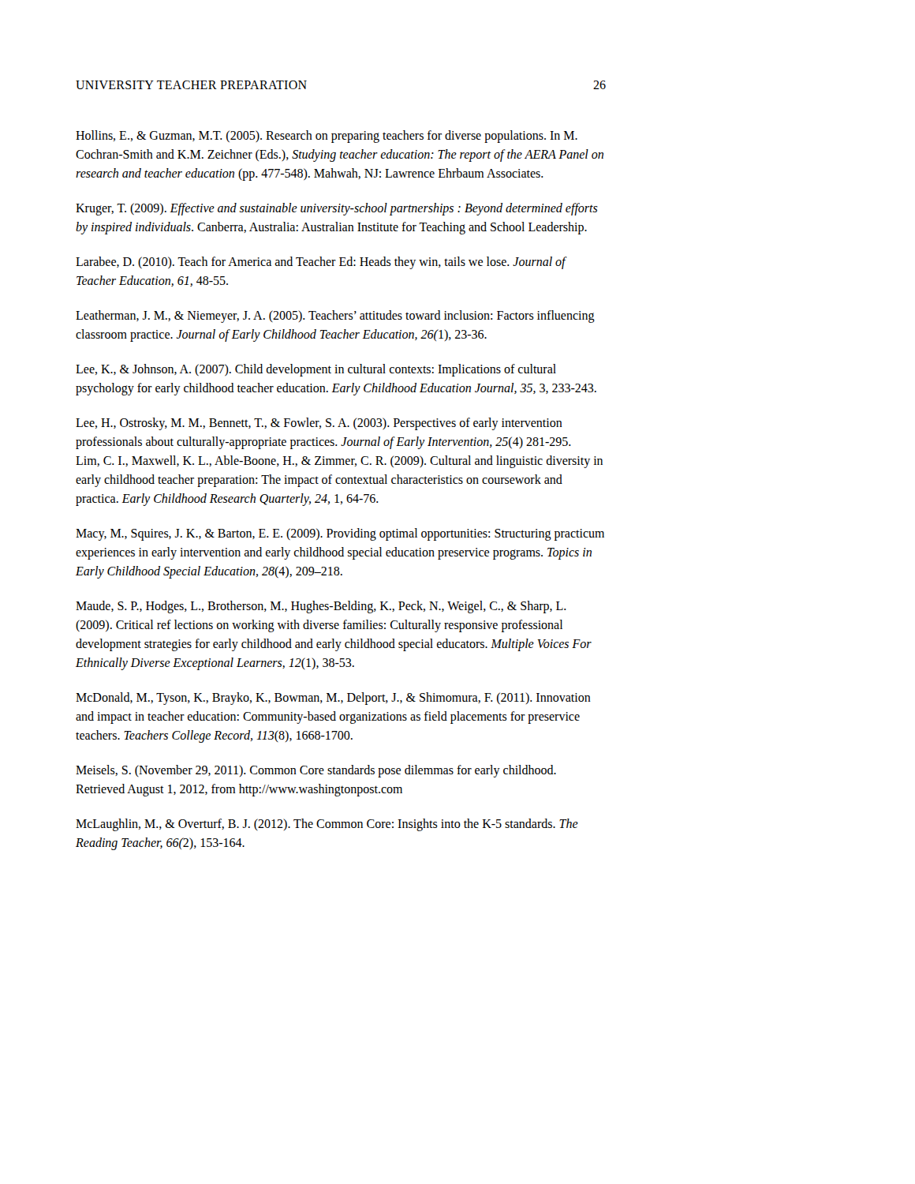UNIVERSITY TEACHER PREPARATION 26
Hollins, E., & Guzman, M.T. (2005). Research on preparing teachers for diverse populations. In M. Cochran-Smith and K.M. Zeichner (Eds.), Studying teacher education: The report of the AERA Panel on research and teacher education (pp. 477-548). Mahwah, NJ: Lawrence Ehrbaum Associates.
Kruger, T. (2009). Effective and sustainable university-school partnerships : Beyond determined efforts by inspired individuals. Canberra, Australia: Australian Institute for Teaching and School Leadership.
Larabee, D. (2010). Teach for America and Teacher Ed: Heads they win, tails we lose. Journal of Teacher Education, 61, 48-55.
Leatherman, J. M., & Niemeyer, J. A. (2005). Teachers’ attitudes toward inclusion: Factors influencing classroom practice. Journal of Early Childhood Teacher Education, 26(1), 23-36.
Lee, K., & Johnson, A. (2007). Child development in cultural contexts: Implications of cultural psychology for early childhood teacher education. Early Childhood Education Journal, 35, 3, 233-243.
Lee, H., Ostrosky, M. M., Bennett, T., & Fowler, S. A. (2003). Perspectives of early intervention professionals about culturally-appropriate practices. Journal of Early Intervention, 25(4) 281-295.
Lim, C. I., Maxwell, K. L., Able-Boone, H., & Zimmer, C. R. (2009). Cultural and linguistic diversity in early childhood teacher preparation: The impact of contextual characteristics on coursework and practica. Early Childhood Research Quarterly, 24, 1, 64-76.
Macy, M., Squires, J. K., & Barton, E. E. (2009). Providing optimal opportunities: Structuring practicum experiences in early intervention and early childhood special education preservice programs. Topics in Early Childhood Special Education, 28(4), 209–218.
Maude, S. P., Hodges, L., Brotherson, M., Hughes-Belding, K., Peck, N., Weigel, C., & Sharp, L. (2009). Critical ref lections on working with diverse families: Culturally responsive professional development strategies for early childhood and early childhood special educators. Multiple Voices For Ethnically Diverse Exceptional Learners, 12(1), 38-53.
McDonald, M., Tyson, K., Brayko, K., Bowman, M., Delport, J., & Shimomura, F. (2011). Innovation and impact in teacher education: Community-based organizations as field placements for preservice teachers. Teachers College Record, 113(8), 1668-1700.
Meisels, S. (November 29, 2011). Common Core standards pose dilemmas for early childhood. Retrieved August 1, 2012, from http://www.washingtonpost.com
McLaughlin, M., & Overturf, B. J. (2012). The Common Core: Insights into the K-5 standards. The Reading Teacher, 66(2), 153-164.